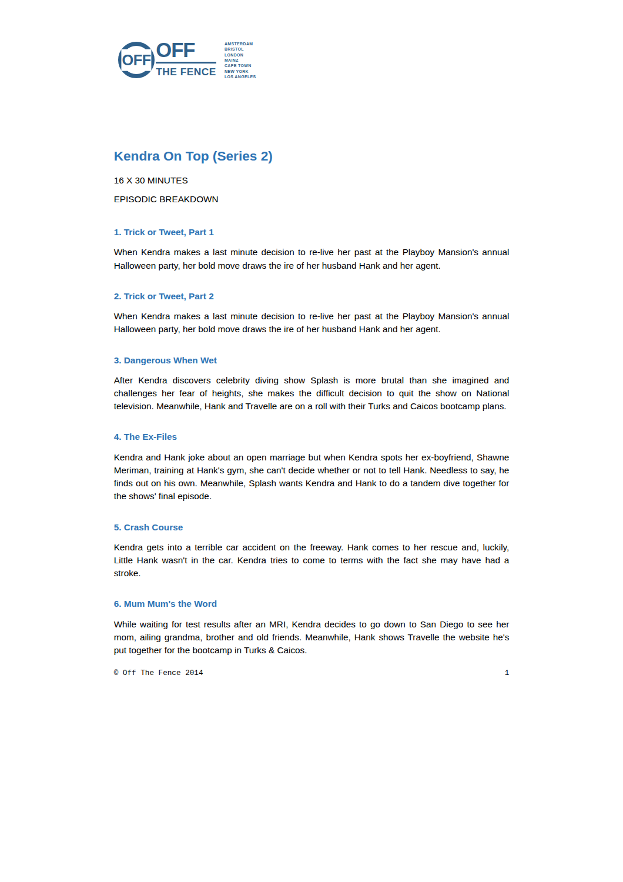OFF
OFF
THE FENCE
AMSTERDAM
BRISTOL
LONDON
MAINZ
CAPE TOWN
NEW YORK
LOS ANGELES
Kendra On Top (Series 2)
16 X 30 MINUTES
EPISODIC BREAKDOWN
1. Trick or Tweet, Part 1
When Kendra makes a last minute decision to re-live her past at the Playboy Mansion's annual Halloween party, her bold move draws the ire of her husband Hank and her agent.
2. Trick or Tweet, Part 2
When Kendra makes a last minute decision to re-live her past at the Playboy Mansion's annual Halloween party, her bold move draws the ire of her husband Hank and her agent.
3. Dangerous When Wet
After Kendra discovers celebrity diving show Splash is more brutal than she imagined and challenges her fear of heights, she makes the difficult decision to quit the show on National television. Meanwhile, Hank and Travelle are on a roll with their Turks and Caicos bootcamp plans.
4. The Ex-Files
Kendra and Hank joke about an open marriage but when Kendra spots her ex-boyfriend, Shawne Meriman, training at Hank's gym, she can't decide whether or not to tell Hank. Needless to say, he finds out on his own. Meanwhile, Splash wants Kendra and Hank to do a tandem dive together for the shows' final episode.
5. Crash Course
Kendra gets into a terrible car accident on the freeway. Hank comes to her rescue and, luckily, Little Hank wasn't in the car. Kendra tries to come to terms with the fact she may have had a stroke.
6. Mum Mum's the Word
While waiting for test results after an MRI, Kendra decides to go down to San Diego to see her mom, ailing grandma, brother and old friends. Meanwhile, Hank shows Travelle the website he's put together for the bootcamp in Turks & Caicos.
© Off The Fence 2014 1